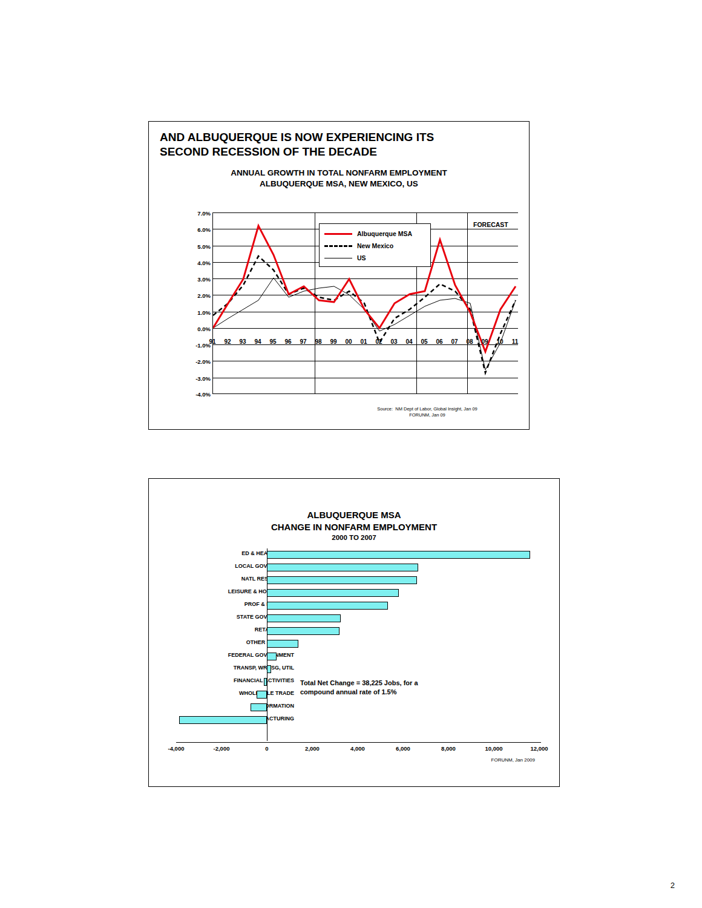AND ALBUQUERQUE IS NOW EXPERIENCING ITS
SECOND RECESSION OF THE DECADE
ANNUAL GROWTH IN TOTAL NONFARM EMPLOYMENT
ALBUQUERQUE MSA, NEW MEXICO, US
7.0%
6.0%
5.0%
4.0%
3.0%
2.0%
1.0%
0.0%
-1.0%
-2.0%
-3.0%
-4.0%
Albuquerque MSA
New Mexico
US
FORECAST
91 92 93 94 95 96 97 98 99 00 01 02 03 04 05 06 07 08 09 10 11
Source: NM Dept of Labor, Global Insight, Jan 09
FORUNM, Jan 09
ALBUQUERQUE MSA
CHANGE IN NONFARM EMPLOYMENT
2000 TO 2007
ED & HEALTH SERV
LOCAL GOVERNMENT
NATL RES & CONST
LEISURE & HOSPITALITY
PROF & BUS SERV
STATE GOVERNMENT
RETAIL TRADE
OTHER SERVICES
FEDERAL GOVERNMENT
TRANSP, WRHSG, UTIL
FINANCIAL ACTIVITIES
WHOLESALE TRADE
INFORMATION
MANUFACTURING
Total Net Change = 38,225 Jobs, for a compound annual rate of 1.5%
-4,000 -2,000 0 2,000 4,000 6,000 8,000 10,000 12,000
FORUNM, Jan 2009
2